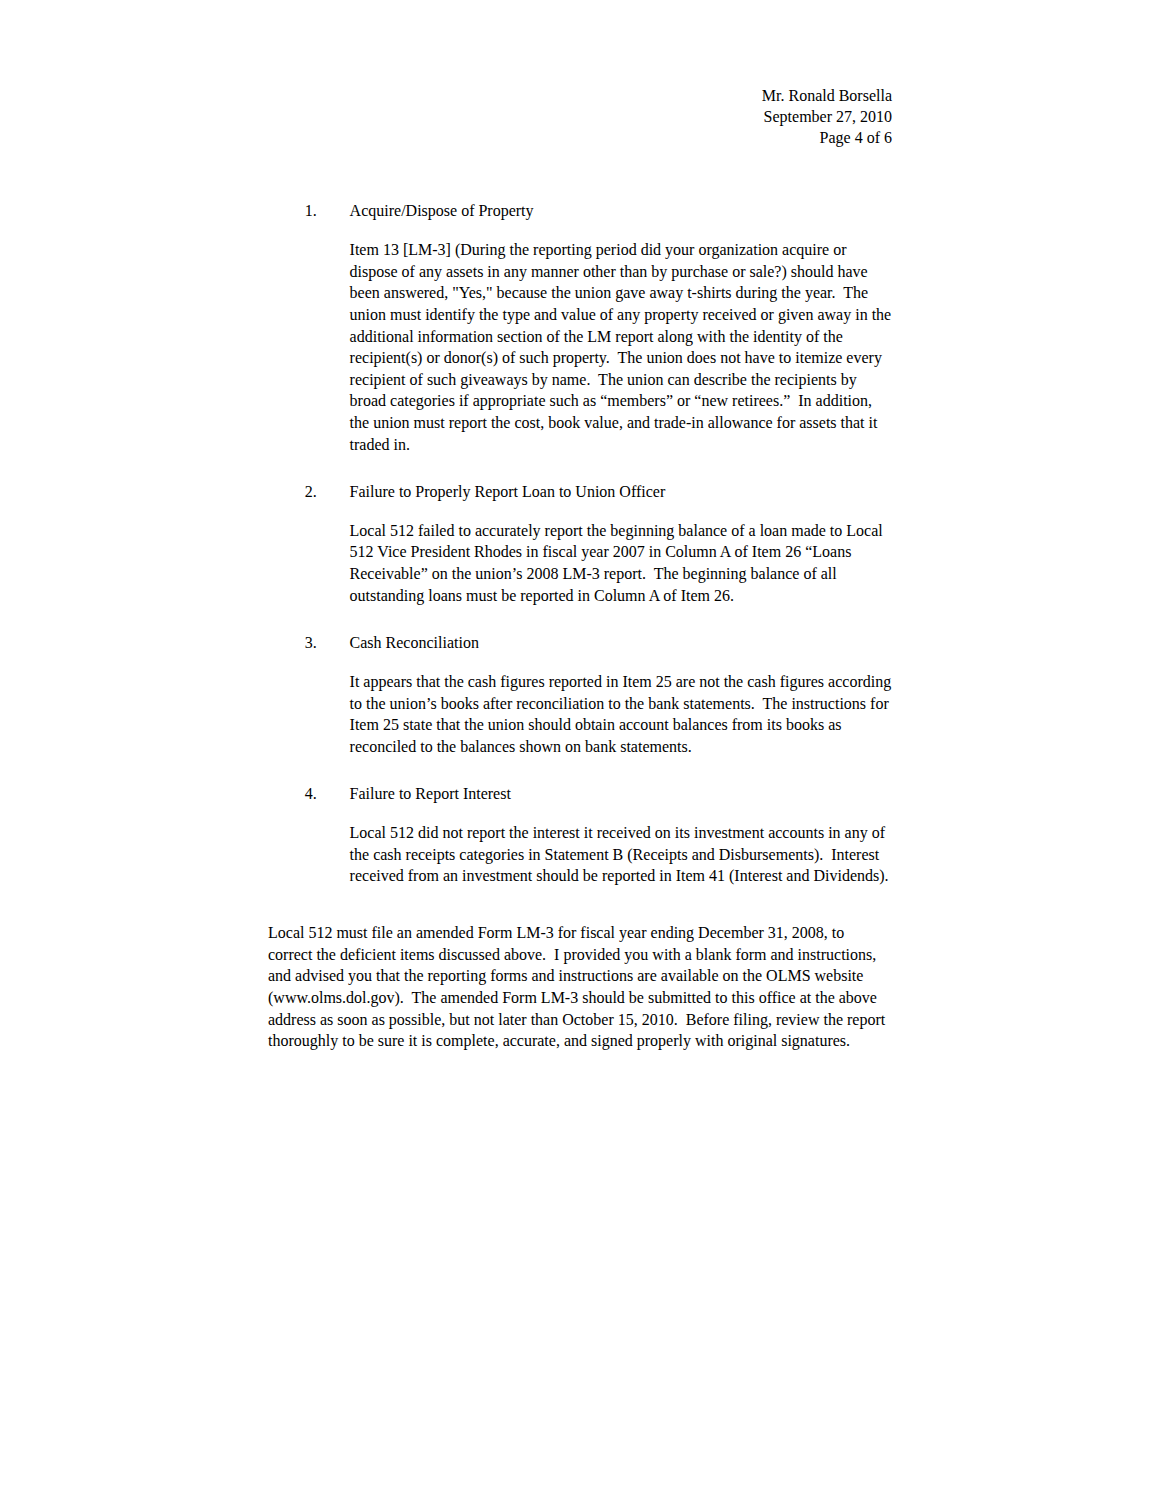Mr. Ronald Borsella
September 27, 2010
Page 4 of 6
Acquire/Dispose of Property
Item 13 [LM-3] (During the reporting period did your organization acquire or dispose of any assets in any manner other than by purchase or sale?) should have been answered, "Yes," because the union gave away t-shirts during the year. The union must identify the type and value of any property received or given away in the additional information section of the LM report along with the identity of the recipient(s) or donor(s) of such property. The union does not have to itemize every recipient of such giveaways by name. The union can describe the recipients by broad categories if appropriate such as “members” or “new retirees.” In addition, the union must report the cost, book value, and trade-in allowance for assets that it traded in.
Failure to Properly Report Loan to Union Officer
Local 512 failed to accurately report the beginning balance of a loan made to Local 512 Vice President Rhodes in fiscal year 2007 in Column A of Item 26 “Loans Receivable” on the union’s 2008 LM-3 report. The beginning balance of all outstanding loans must be reported in Column A of Item 26.
Cash Reconciliation
It appears that the cash figures reported in Item 25 are not the cash figures according to the union’s books after reconciliation to the bank statements. The instructions for Item 25 state that the union should obtain account balances from its books as reconciled to the balances shown on bank statements.
Failure to Report Interest
Local 512 did not report the interest it received on its investment accounts in any of the cash receipts categories in Statement B (Receipts and Disbursements). Interest received from an investment should be reported in Item 41 (Interest and Dividends).
Local 512 must file an amended Form LM-3 for fiscal year ending December 31, 2008, to correct the deficient items discussed above. I provided you with a blank form and instructions, and advised you that the reporting forms and instructions are available on the OLMS website (www.olms.dol.gov). The amended Form LM-3 should be submitted to this office at the above address as soon as possible, but not later than October 15, 2010. Before filing, review the report thoroughly to be sure it is complete, accurate, and signed properly with original signatures.